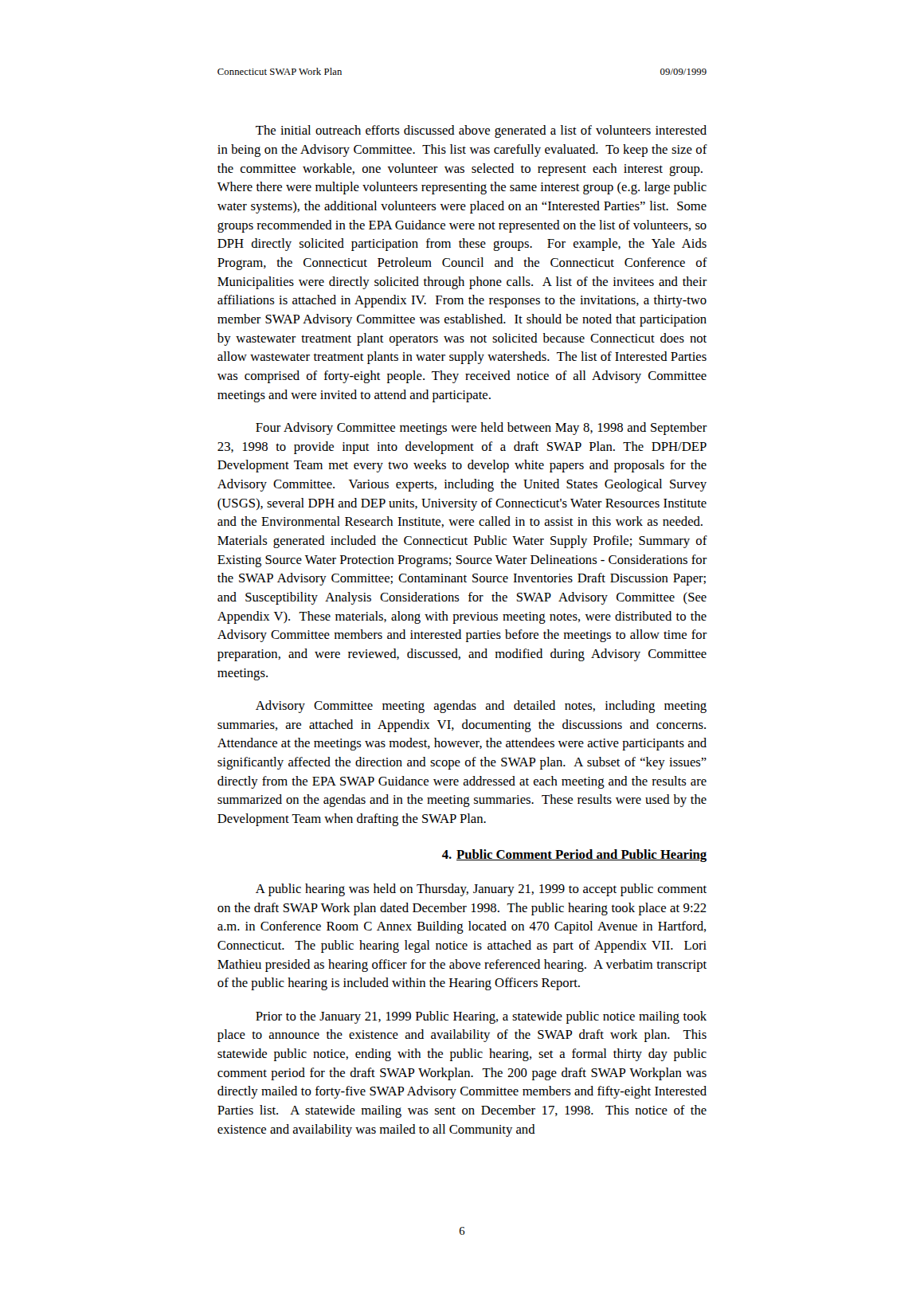Connecticut SWAP Work Plan 09/09/1999
The initial outreach efforts discussed above generated a list of volunteers interested in being on the Advisory Committee. This list was carefully evaluated. To keep the size of the committee workable, one volunteer was selected to represent each interest group. Where there were multiple volunteers representing the same interest group (e.g. large public water systems), the additional volunteers were placed on an “Interested Parties” list. Some groups recommended in the EPA Guidance were not represented on the list of volunteers, so DPH directly solicited participation from these groups. For example, the Yale Aids Program, the Connecticut Petroleum Council and the Connecticut Conference of Municipalities were directly solicited through phone calls. A list of the invitees and their affiliations is attached in Appendix IV. From the responses to the invitations, a thirty-two member SWAP Advisory Committee was established. It should be noted that participation by wastewater treatment plant operators was not solicited because Connecticut does not allow wastewater treatment plants in water supply watersheds. The list of Interested Parties was comprised of forty-eight people. They received notice of all Advisory Committee meetings and were invited to attend and participate.
Four Advisory Committee meetings were held between May 8, 1998 and September 23, 1998 to provide input into development of a draft SWAP Plan. The DPH/DEP Development Team met every two weeks to develop white papers and proposals for the Advisory Committee. Various experts, including the United States Geological Survey (USGS), several DPH and DEP units, University of Connecticut's Water Resources Institute and the Environmental Research Institute, were called in to assist in this work as needed. Materials generated included the Connecticut Public Water Supply Profile; Summary of Existing Source Water Protection Programs; Source Water Delineations - Considerations for the SWAP Advisory Committee; Contaminant Source Inventories Draft Discussion Paper; and Susceptibility Analysis Considerations for the SWAP Advisory Committee (See Appendix V). These materials, along with previous meeting notes, were distributed to the Advisory Committee members and interested parties before the meetings to allow time for preparation, and were reviewed, discussed, and modified during Advisory Committee meetings.
Advisory Committee meeting agendas and detailed notes, including meeting summaries, are attached in Appendix VI, documenting the discussions and concerns. Attendance at the meetings was modest, however, the attendees were active participants and significantly affected the direction and scope of the SWAP plan. A subset of “key issues” directly from the EPA SWAP Guidance were addressed at each meeting and the results are summarized on the agendas and in the meeting summaries. These results were used by the Development Team when drafting the SWAP Plan.
4. Public Comment Period and Public Hearing
A public hearing was held on Thursday, January 21, 1999 to accept public comment on the draft SWAP Work plan dated December 1998. The public hearing took place at 9:22 a.m. in Conference Room C Annex Building located on 470 Capitol Avenue in Hartford, Connecticut. The public hearing legal notice is attached as part of Appendix VII. Lori Mathieu presided as hearing officer for the above referenced hearing. A verbatim transcript of the public hearing is included within the Hearing Officers Report.
Prior to the January 21, 1999 Public Hearing, a statewide public notice mailing took place to announce the existence and availability of the SWAP draft work plan. This statewide public notice, ending with the public hearing, set a formal thirty day public comment period for the draft SWAP Workplan. The 200 page draft SWAP Workplan was directly mailed to forty-five SWAP Advisory Committee members and fifty-eight Interested Parties list. A statewide mailing was sent on December 17, 1998. This notice of the existence and availability was mailed to all Community and
6